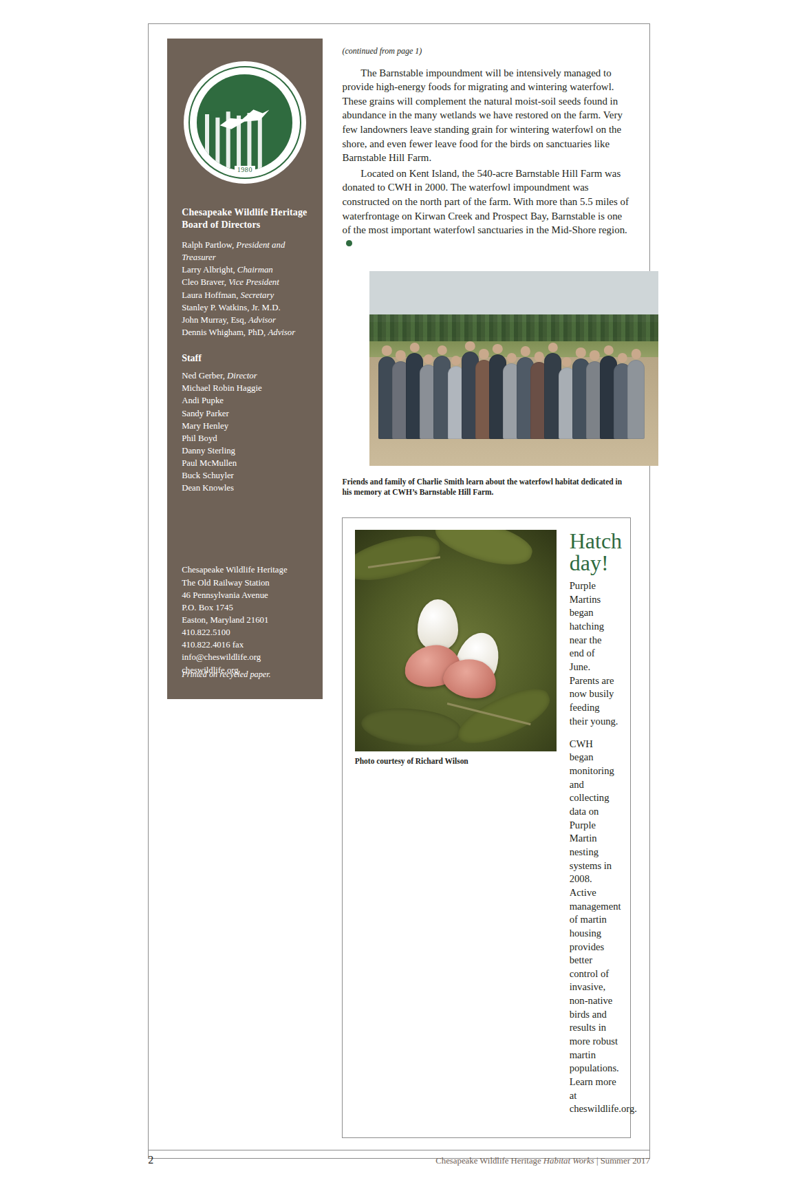1980
Chesapeake Wildlife Heritage
Board of Directors
Ralph Partlow, President and Treasurer
Larry Albright, Chairman
Cleo Braver, Vice President
Laura Hoffman, Secretary
Stanley P. Watkins, Jr. M.D.
John Murray, Esq, Advisor
Dennis Whigham, PhD, Advisor
Staff
Ned Gerber, Director
Michael Robin Haggie
Andi Pupke
Sandy Parker
Mary Henley
Phil Boyd
Danny Sterling
Paul McMullen
Buck Schuyler
Dean Knowles
Chesapeake Wildlife Heritage
The Old Railway Station
46 Pennsylvania Avenue
P.O. Box 1745
Easton, Maryland 21601
410.822.5100
410.822.4016 fax
info@cheswildlife.org
cheswildlife.org
Printed on recycled paper.
(continued from page 1)
The Barnstable impoundment will be intensively managed to provide high-energy foods for migrating and wintering waterfowl. These grains will complement the natural moist-soil seeds found in abundance in the many wetlands we have restored on the farm. Very few landowners leave standing grain for wintering waterfowl on the shore, and even fewer leave food for the birds on sanctuaries like Barnstable Hill Farm.
Located on Kent Island, the 540-acre Barnstable Hill Farm was donated to CWH in 2000. The waterfowl impoundment was constructed on the north part of the farm. With more than 5.5 miles of waterfrontage on Kirwan Creek and Prospect Bay, Barnstable is one of the most important waterfowl sanctuaries in the Mid-Shore region.
Friends and family of Charlie Smith learn about the waterfowl habitat dedicated in his memory at CWH’s Barnstable Hill Farm.
Photo courtesy of Richard Wilson
Hatch day!
Purple Martins began hatching near the end of June. Parents are now busily feeding their young.
CWH began monitoring and collecting data on Purple Martin nesting systems in 2008. Active management of martin housing provides better control of invasive, non-native birds and results in more robust martin populations. Learn more at cheswildlife.org.
2
Chesapeake Wildlife Heritage Habitat Works | Summer 2017